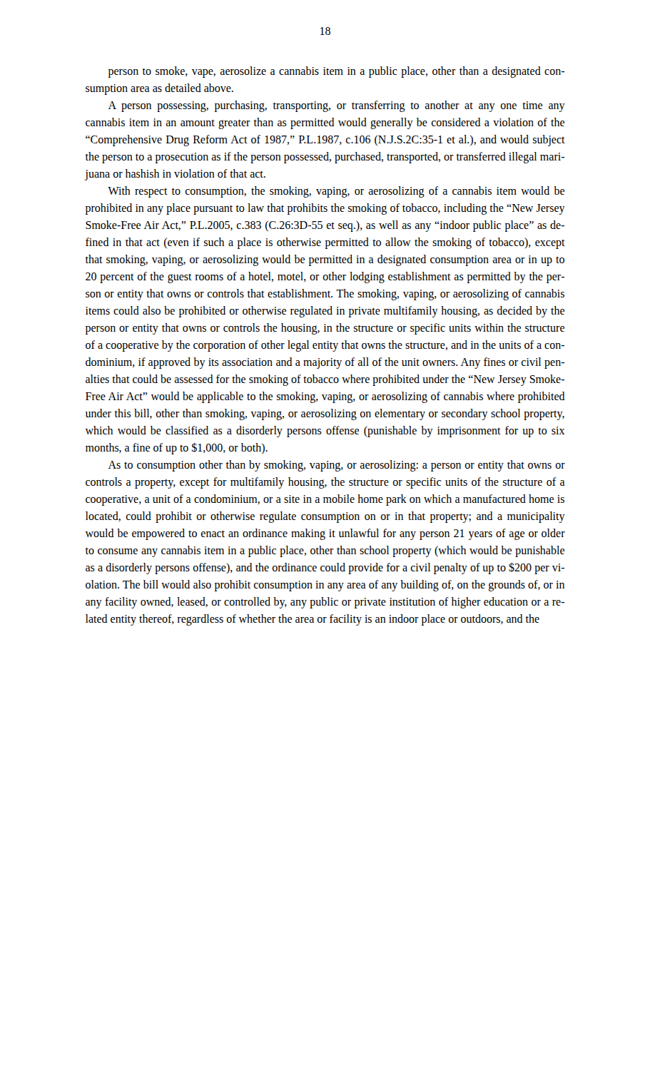18
person to smoke, vape, aerosolize a cannabis item in a public place, other than a designated consumption area as detailed above.
A person possessing, purchasing, transporting, or transferring to another at any one time any cannabis item in an amount greater than as permitted would generally be considered a violation of the “Comprehensive Drug Reform Act of 1987,” P.L.1987, c.106 (N.J.S.2C:35-1 et al.), and would subject the person to a prosecution as if the person possessed, purchased, transported, or transferred illegal marijuana or hashish in violation of that act.
With respect to consumption, the smoking, vaping, or aerosolizing of a cannabis item would be prohibited in any place pursuant to law that prohibits the smoking of tobacco, including the “New Jersey Smoke-Free Air Act,” P.L.2005, c.383 (C.26:3D-55 et seq.), as well as any “indoor public place” as defined in that act (even if such a place is otherwise permitted to allow the smoking of tobacco), except that smoking, vaping, or aerosolizing would be permitted in a designated consumption area or in up to 20 percent of the guest rooms of a hotel, motel, or other lodging establishment as permitted by the person or entity that owns or controls that establishment. The smoking, vaping, or aerosolizing of cannabis items could also be prohibited or otherwise regulated in private multifamily housing, as decided by the person or entity that owns or controls the housing, in the structure or specific units within the structure of a cooperative by the corporation of other legal entity that owns the structure, and in the units of a condominium, if approved by its association and a majority of all of the unit owners. Any fines or civil penalties that could be assessed for the smoking of tobacco where prohibited under the “New Jersey Smoke-Free Air Act” would be applicable to the smoking, vaping, or aerosolizing of cannabis where prohibited under this bill, other than smoking, vaping, or aerosolizing on elementary or secondary school property, which would be classified as a disorderly persons offense (punishable by imprisonment for up to six months, a fine of up to $1,000, or both).
As to consumption other than by smoking, vaping, or aerosolizing: a person or entity that owns or controls a property, except for multifamily housing, the structure or specific units of the structure of a cooperative, a unit of a condominium, or a site in a mobile home park on which a manufactured home is located, could prohibit or otherwise regulate consumption on or in that property; and a municipality would be empowered to enact an ordinance making it unlawful for any person 21 years of age or older to consume any cannabis item in a public place, other than school property (which would be punishable as a disorderly persons offense), and the ordinance could provide for a civil penalty of up to $200 per violation. The bill would also prohibit consumption in any area of any building of, on the grounds of, or in any facility owned, leased, or controlled by, any public or private institution of higher education or a related entity thereof, regardless of whether the area or facility is an indoor place or outdoors, and the